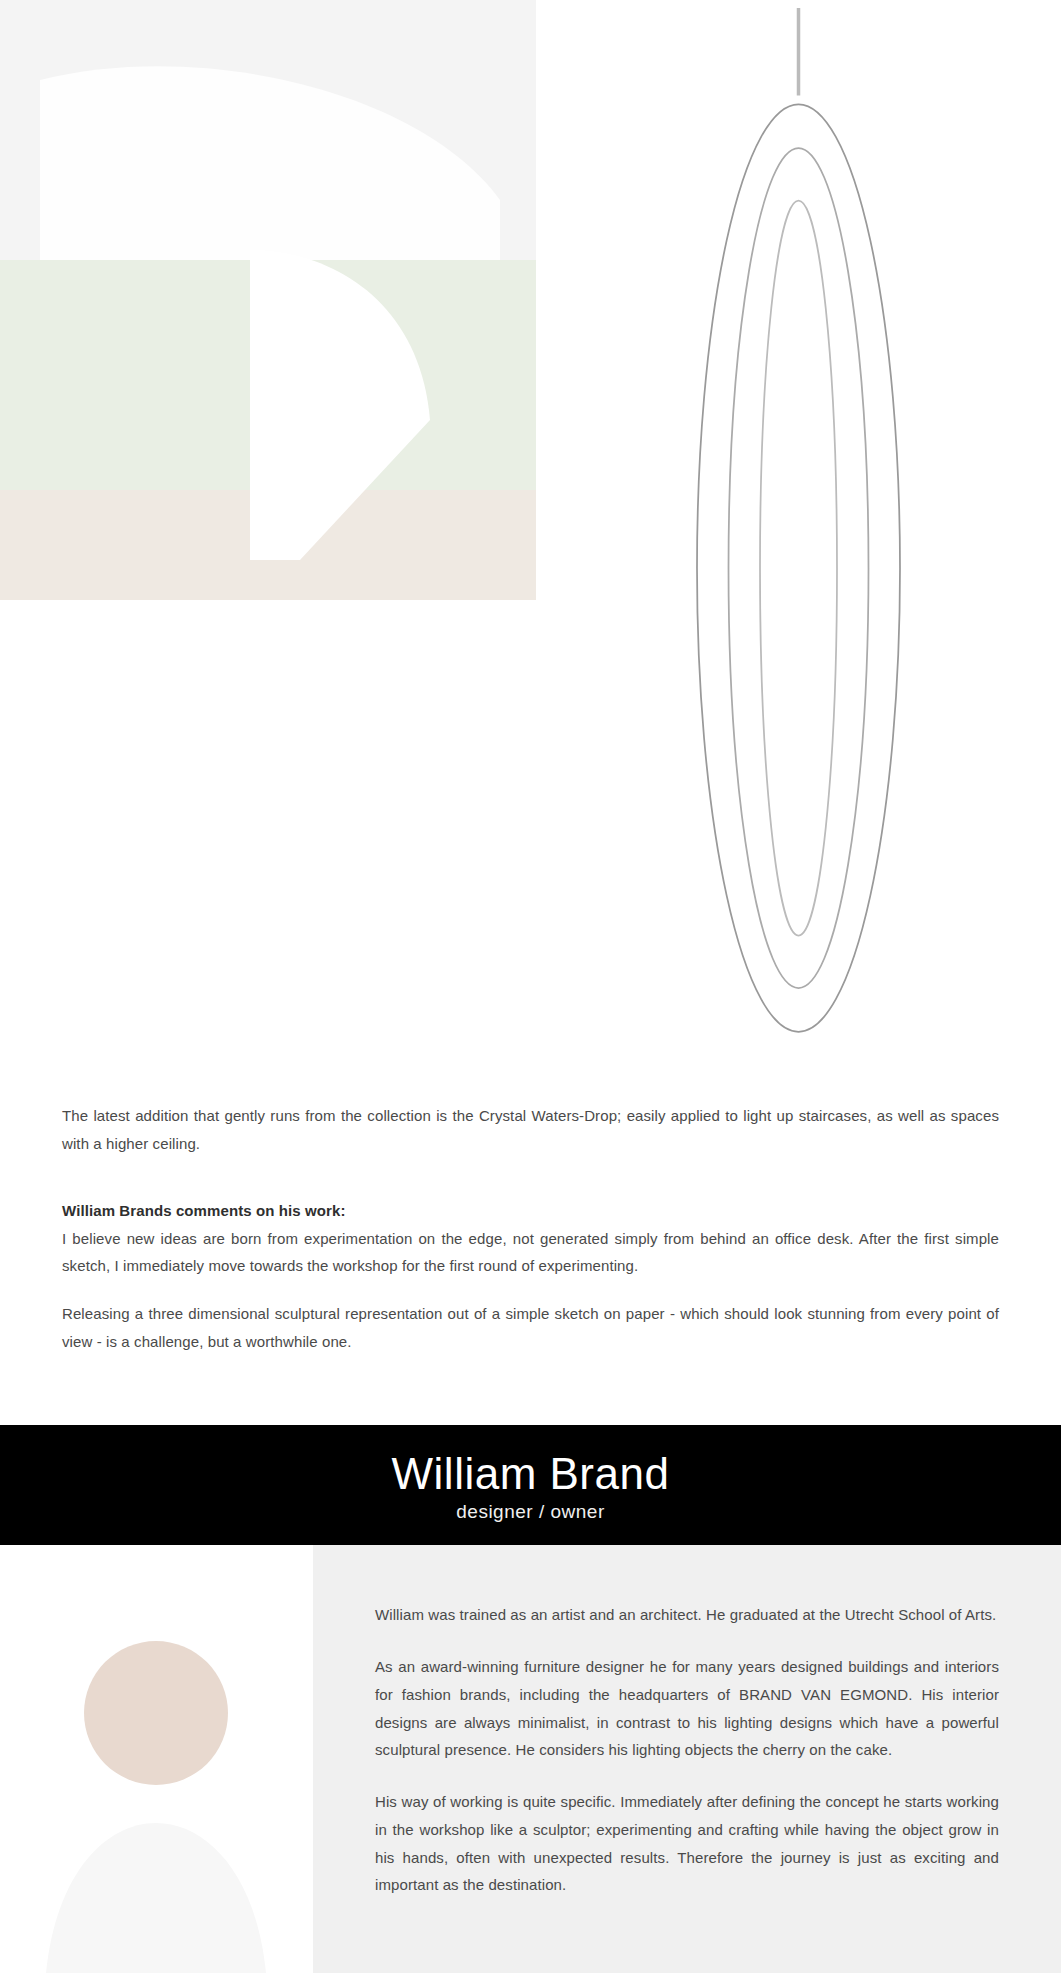The latest addition that gently runs from the collection is the Crystal Waters-Drop; easily applied to light up staircases, as well as spaces with a higher ceiling.
William Brands comments on his work:
I believe new ideas are born from experimentation on the edge, not generated simply from behind an office desk. After the first simple sketch, I immediately move towards the workshop for the first round of experimenting.
Releasing a three dimensional sculptural representation out of a simple sketch on paper - which should look stunning from every point of view - is a challenge, but a worthwhile one.
William Brand
designer / owner
William was trained as an artist and an architect. He graduated at the Utrecht School of Arts.
As an award-winning furniture designer he for many years designed buildings and interiors for fashion brands, including the headquarters of BRAND VAN EGMOND. His interior designs are always minimalist, in contrast to his lighting designs which have a powerful sculptural presence. He considers his lighting objects the cherry on the cake.
His way of working is quite specific. Immediately after defining the concept he starts working in the workshop like a sculptor; experimenting and crafting while having the object grow in his hands, often with unexpected results. Therefore the journey is just as exciting and important as the destination.